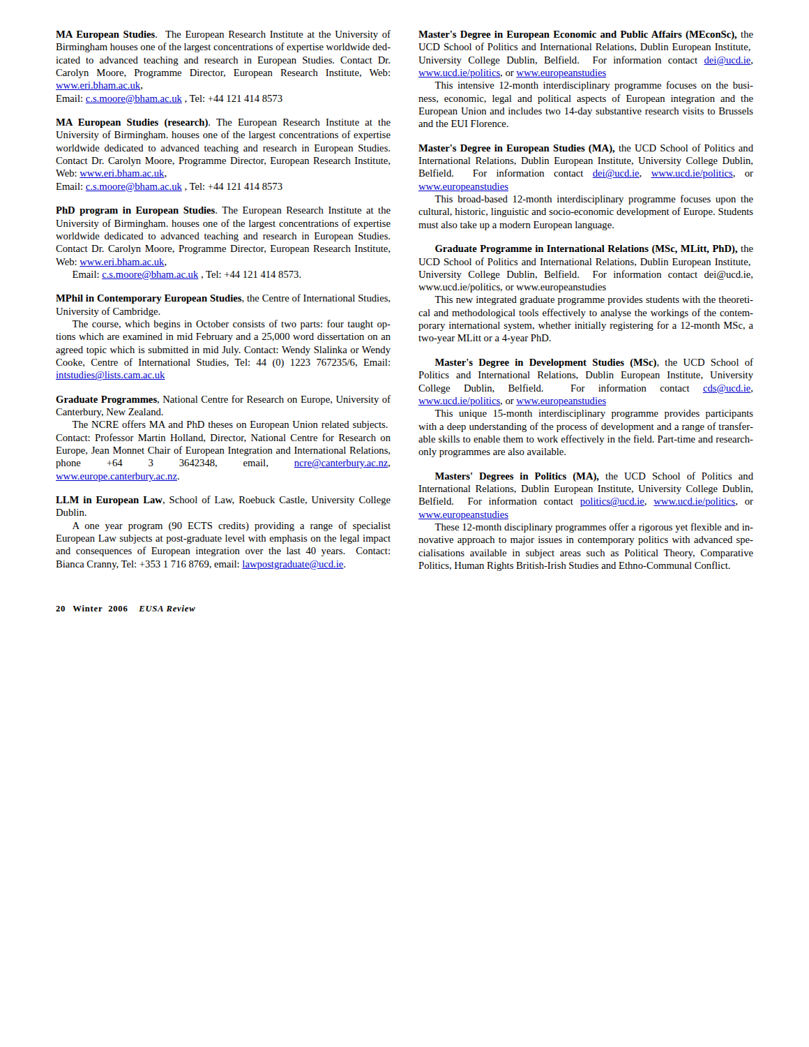MA European Studies. The European Research Institute at the University of Birmingham houses one of the largest concentrations of expertise worldwide dedicated to advanced teaching and research in European Studies. Contact Dr. Carolyn Moore, Programme Director, European Research Institute, Web: www.eri.bham.ac.uk,
Email: c.s.moore@bham.ac.uk , Tel: +44 121 414 8573
MA European Studies (research). The European Research Institute at the University of Birmingham. houses one of the largest concentrations of expertise worldwide dedicated to advanced teaching and research in European Studies. Contact Dr. Carolyn Moore, Programme Director, European Research Institute, Web: www.eri.bham.ac.uk,
Email: c.s.moore@bham.ac.uk , Tel: +44 121 414 8573
PhD program in European Studies. The European Research Institute at the University of Birmingham. houses one of the largest concentrations of expertise worldwide dedicated to advanced teaching and research in European Studies. Contact Dr. Carolyn Moore, Programme Director, European Research Institute, Web: www.eri.bham.ac.uk,
Email: c.s.moore@bham.ac.uk , Tel: +44 121 414 8573.
MPhil in Contemporary European Studies, the Centre of International Studies, University of Cambridge.
The course, which begins in October consists of two parts: four taught options which are examined in mid February and a 25,000 word dissertation on an agreed topic which is submitted in mid July. Contact: Wendy Slalinka or Wendy Cooke, Centre of International Studies, Tel: 44 (0) 1223 767235/6, Email: intstudies@lists.cam.ac.uk
Graduate Programmes, National Centre for Research on Europe, University of Canterbury, New Zealand.
The NCRE offers MA and PhD theses on European Union related subjects. Contact: Professor Martin Holland, Director, National Centre for Research on Europe, Jean Monnet Chair of European Integration and International Relations, phone +64 3 3642348, email, ncre@canterbury.ac.nz, www.europe.canterbury.ac.nz.
LLM in European Law, School of Law, Roebuck Castle, University College Dublin.
A one year program (90 ECTS credits) providing a range of specialist European Law subjects at post-graduate level with emphasis on the legal impact and consequences of European integration over the last 40 years. Contact: Bianca Cranny, Tel: +353 1 716 8769, email: lawpostgraduate@ucd.ie.
Master's Degree in European Economic and Public Affairs (MEconSc), the UCD School of Politics and International Relations, Dublin European Institute, University College Dublin, Belfield. For information contact dei@ucd.ie, www.ucd.ie/politics, or www.europeanstudies
This intensive 12-month interdisciplinary programme focuses on the business, economic, legal and political aspects of European integration and the European Union and includes two 14-day substantive research visits to Brussels and the EUI Florence.
Master's Degree in European Studies (MA), the UCD School of Politics and International Relations, Dublin European Institute, University College Dublin, Belfield. For information contact dei@ucd.ie, www.ucd.ie/politics, or www.europeanstudies
This broad-based 12-month interdisciplinary programme focuses upon the cultural, historic, linguistic and socio-economic development of Europe. Students must also take up a modern European language.
Graduate Programme in International Relations (MSc, MLitt, PhD), the UCD School of Politics and International Relations, Dublin European Institute, University College Dublin, Belfield. For information contact dei@ucd.ie, www.ucd.ie/politics, or www.europeanstudies
This new integrated graduate programme provides students with the theoretical and methodological tools effectively to analyse the workings of the contemporary international system, whether initially registering for a 12-month MSc, a two-year MLitt or a 4-year PhD.
Master's Degree in Development Studies (MSc), the UCD School of Politics and International Relations, Dublin European Institute, University College Dublin, Belfield. For information contact cds@ucd.ie, www.ucd.ie/politics, or www.europeanstudies
This unique 15-month interdisciplinary programme provides participants with a deep understanding of the process of development and a range of transferable skills to enable them to work effectively in the field. Part-time and research-only programmes are also available.
Masters' Degrees in Politics (MA), the UCD School of Politics and International Relations, Dublin European Institute, University College Dublin, Belfield. For information contact politics@ucd.ie, www.ucd.ie/politics, or www.europeanstudies
These 12-month disciplinary programmes offer a rigorous yet flexible and innovative approach to major issues in contemporary politics with advanced specialisations available in subject areas such as Political Theory, Comparative Politics, Human Rights British-Irish Studies and Ethno-Communal Conflict.
20 Winter 2006 EUSA Review